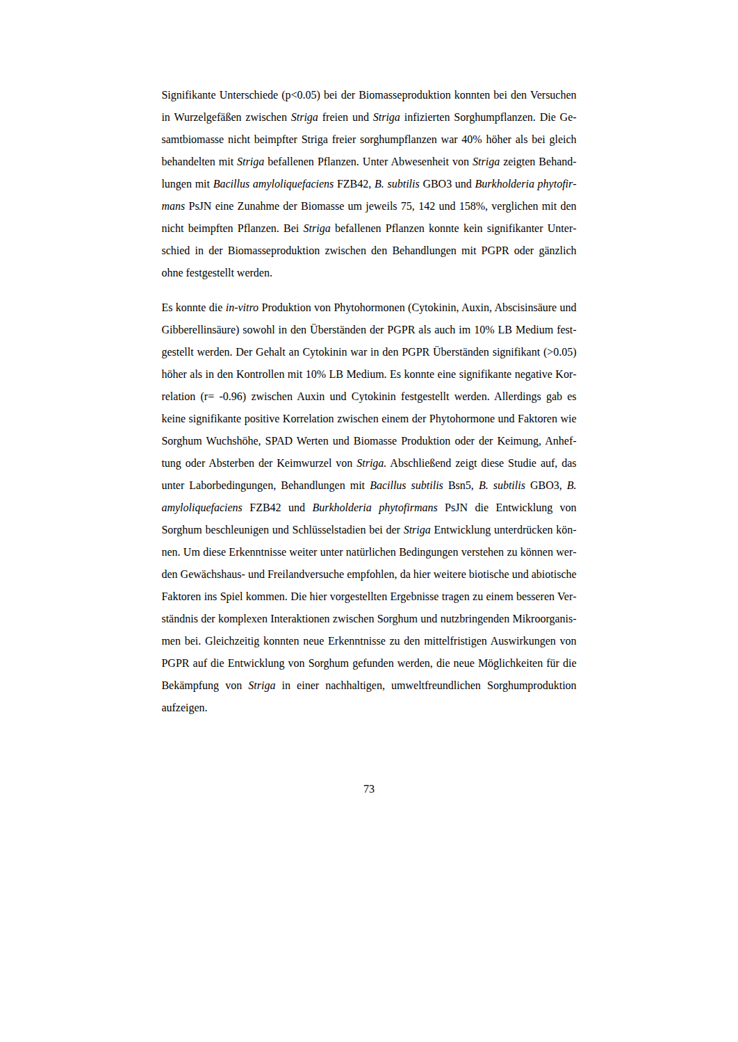Signifikante Unterschiede (p<0.05) bei der Biomasseproduktion konnten bei den Versuchen in Wurzelgefäßen zwischen Striga freien und Striga infizierten Sorghumpflanzen. Die Gesamtbiomasse nicht beimpfter Striga freier sorghumpflanzen war 40% höher als bei gleich behandelten mit Striga befallenen Pflanzen. Unter Abwesenheit von Striga zeigten Behandlungen mit Bacillus amyloliquefaciens FZB42, B. subtilis GBO3 und Burkholderia phytofirmans PsJN eine Zunahme der Biomasse um jeweils 75, 142 und 158%, verglichen mit den nicht beimpften Pflanzen. Bei Striga befallenen Pflanzen konnte kein signifikanter Unterschied in der Biomasseproduktion zwischen den Behandlungen mit PGPR oder gänzlich ohne festgestellt werden.
Es konnte die in-vitro Produktion von Phytohormonen (Cytokinin, Auxin, Abscisinsäure und Gibberellinsäure) sowohl in den Überständen der PGPR als auch im 10% LB Medium festgestellt werden. Der Gehalt an Cytokinin war in den PGPR Überständen signifikant (>0.05) höher als in den Kontrollen mit 10% LB Medium. Es konnte eine signifikante negative Korrelation (r= -0.96) zwischen Auxin und Cytokinin festgestellt werden. Allerdings gab es keine signifikante positive Korrelation zwischen einem der Phytohormone und Faktoren wie Sorghum Wuchshöhe, SPAD Werten und Biomasse Produktion oder der Keimung, Anheftung oder Absterben der Keimwurzel von Striga. Abschließend zeigt diese Studie auf, das unter Laborbedingungen, Behandlungen mit Bacillus subtilis Bsn5, B. subtilis GBO3, B. amyloliquefaciens FZB42 und Burkholderia phytofirmans PsJN die Entwicklung von Sorghum beschleunigen und Schlüsselstadien bei der Striga Entwicklung unterdrücken können. Um diese Erkenntnisse weiter unter natürlichen Bedingungen verstehen zu können werden Gewächshaus- und Freilandversuche empfohlen, da hier weitere biotische und abiotische Faktoren ins Spiel kommen. Die hier vorgestellten Ergebnisse tragen zu einem besseren Verständnis der komplexen Interaktionen zwischen Sorghum und nutzbringenden Mikroorganismen bei. Gleichzeitig konnten neue Erkenntnisse zu den mittelfristigen Auswirkungen von PGPR auf die Entwicklung von Sorghum gefunden werden, die neue Möglichkeiten für die Bekämpfung von Striga in einer nachhaltigen, umweltfreundlichen Sorghumproduktion aufzeigen.
73